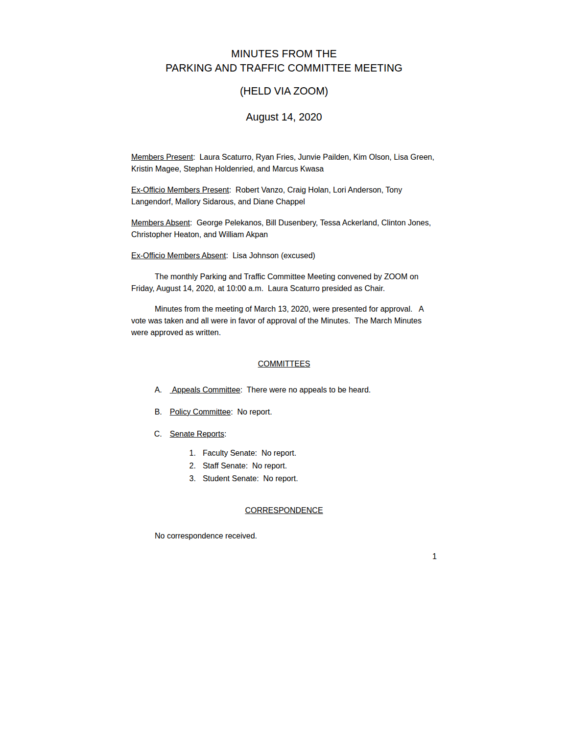MINUTES FROM THE PARKING AND TRAFFIC COMMITTEE MEETING
(HELD VIA ZOOM)
August 14, 2020
Members Present: Laura Scaturro, Ryan Fries, Junvie Pailden, Kim Olson, Lisa Green, Kristin Magee, Stephan Holdenried, and Marcus Kwasa
Ex-Officio Members Present: Robert Vanzo, Craig Holan, Lori Anderson, Tony Langendorf, Mallory Sidarous, and Diane Chappel
Members Absent: George Pelekanos, Bill Dusenbery, Tessa Ackerland, Clinton Jones, Christopher Heaton, and William Akpan
Ex-Officio Members Absent: Lisa Johnson (excused)
The monthly Parking and Traffic Committee Meeting convened by ZOOM on Friday, August 14, 2020, at 10:00 a.m. Laura Scaturro presided as Chair.
Minutes from the meeting of March 13, 2020, were presented for approval. A vote was taken and all were in favor of approval of the Minutes. The March Minutes were approved as written.
COMMITTEES
Appeals Committee: There were no appeals to be heard.
Policy Committee: No report.
Senate Reports:
Faculty Senate: No report.
Staff Senate: No report.
Student Senate: No report.
CORRESPONDENCE
No correspondence received.
1